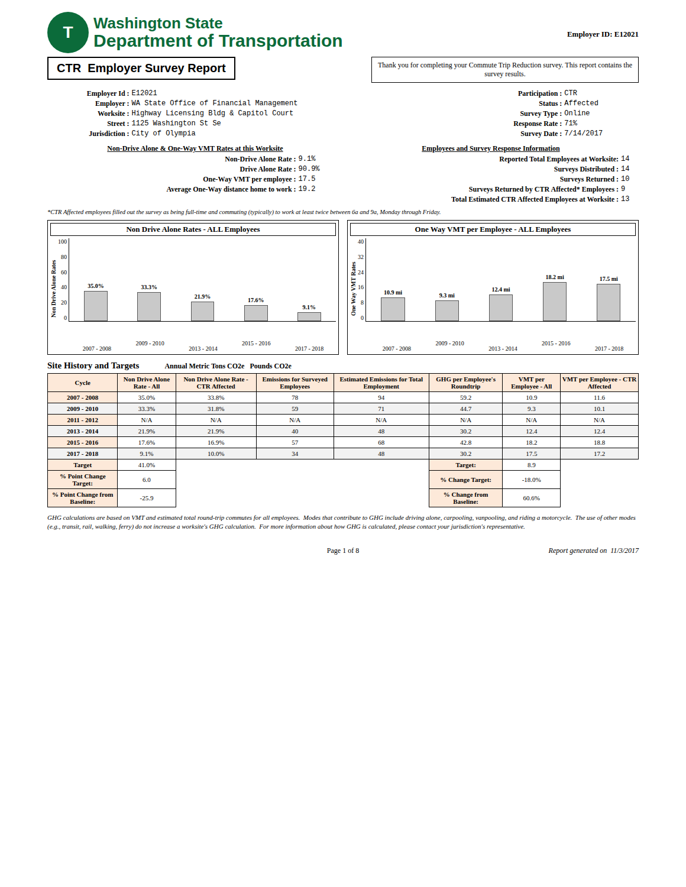T
Washington State
Department of Transportation
Employer ID: E12021
CTR Employer Survey Report
Thank you for completing your Commute Trip Reduction survey. This report contains the survey results.
| Employer Id : | E12021 | | Participation : | CTR |
| Employer : | WA State Office of Financial Management | | Status : | Affected |
| Worksite : | Highway Licensing Bldg & Capitol Court | | Survey Type : | Online |
| Street : | 1125 Washington St Se | | Response Rate : | 71% |
| Jurisdiction : | City of Olympia | | Survey Date : | 7/14/2017 |
| Non-Drive Alone & One-Way VMT Rates at this Worksite | Employees and Survey Response Information |
| / Non-Drive Alone Rate : / 9.1% / / Drive Alone Rate : / 90.9% / / One-Way VMT per employee : / 17.5 / / Average One-Way distance home to work : / 19.2 / | / Reported Total Employees at Worksite: / 14 / / Surveys Distributed : / 14 / / Surveys Returned : / 10 / / Surveys Returned by CTR Affected* Employees : / 9 / / Total Estimated CTR Affected Employees at Worksite : / 13 / |
*CTR Affected employees filled out the survey as being full-time and commuting (typically) to work at least twice between 6a and 9a, Monday through Friday.
Non Drive Alone Rates - ALL Employees
Non Drive Alone Rates
100806040200
35.0%
33.3%
21.9%
17.6%
9.1%
2009 - 2010 2015 - 2016
2007 - 2008 2013 - 2014 2017 - 2018
One Way VMT per Employee - ALL Employees
One Way VMT Rates
4032241680
10.9 mi
9.3 mi
12.4 mi
18.2 mi
17.5 mi
2009 - 2010 2015 - 2016
2007 - 2008 2013 - 2014 2017 - 2018
Site History and Targets Annual Metric Tons CO2e Pounds CO2e
| Cycle | Non Drive Alone Rate - All | Non Drive Alone Rate - CTR Affected | Emissions for Surveyed Employees | Estimated Emissions for Total Employment | GHG per Employee's Roundtrip | VMT per Employee - All | VMT per Employee - CTR Affected |
| --- | --- | --- | --- | --- | --- | --- | --- |
| 2007 - 2008 | 35.0% | 33.8% | 78 | 94 | 59.2 | 10.9 | 11.6 |
| 2009 - 2010 | 33.3% | 31.8% | 59 | 71 | 44.7 | 9.3 | 10.1 |
| 2011 - 2012 | N/A | N/A | N/A | N/A | N/A | N/A | N/A |
| 2013 - 2014 | 21.9% | 21.9% | 40 | 48 | 30.2 | 12.4 | 12.4 |
| 2015 - 2016 | 17.6% | 16.9% | 57 | 68 | 42.8 | 18.2 | 18.8 |
| 2017 - 2018 | 9.1% | 10.0% | 34 | 48 | 30.2 | 17.5 | 17.2 |
| Target | 41.0% | | | | Target: | 8.9 | |
| % Point Change Target: | 6.0 | | | | % Change Target: | -18.0% | |
| % Point Change from Baseline: | -25.9 | | | | % Change from Baseline: | 60.6% | |
GHG calculations are based on VMT and estimated total round-trip commutes for all employees. Modes that contribute to GHG include driving alone, carpooling, vanpooling, and riding a motorcycle. The use of other modes (e.g., transit, rail, walking, ferry) do not increase a worksite's GHG calculation. For more information about how GHG is calculated, please contact your jurisdiction's representative.
Page 1 of 8 Report generated on 11/3/2017